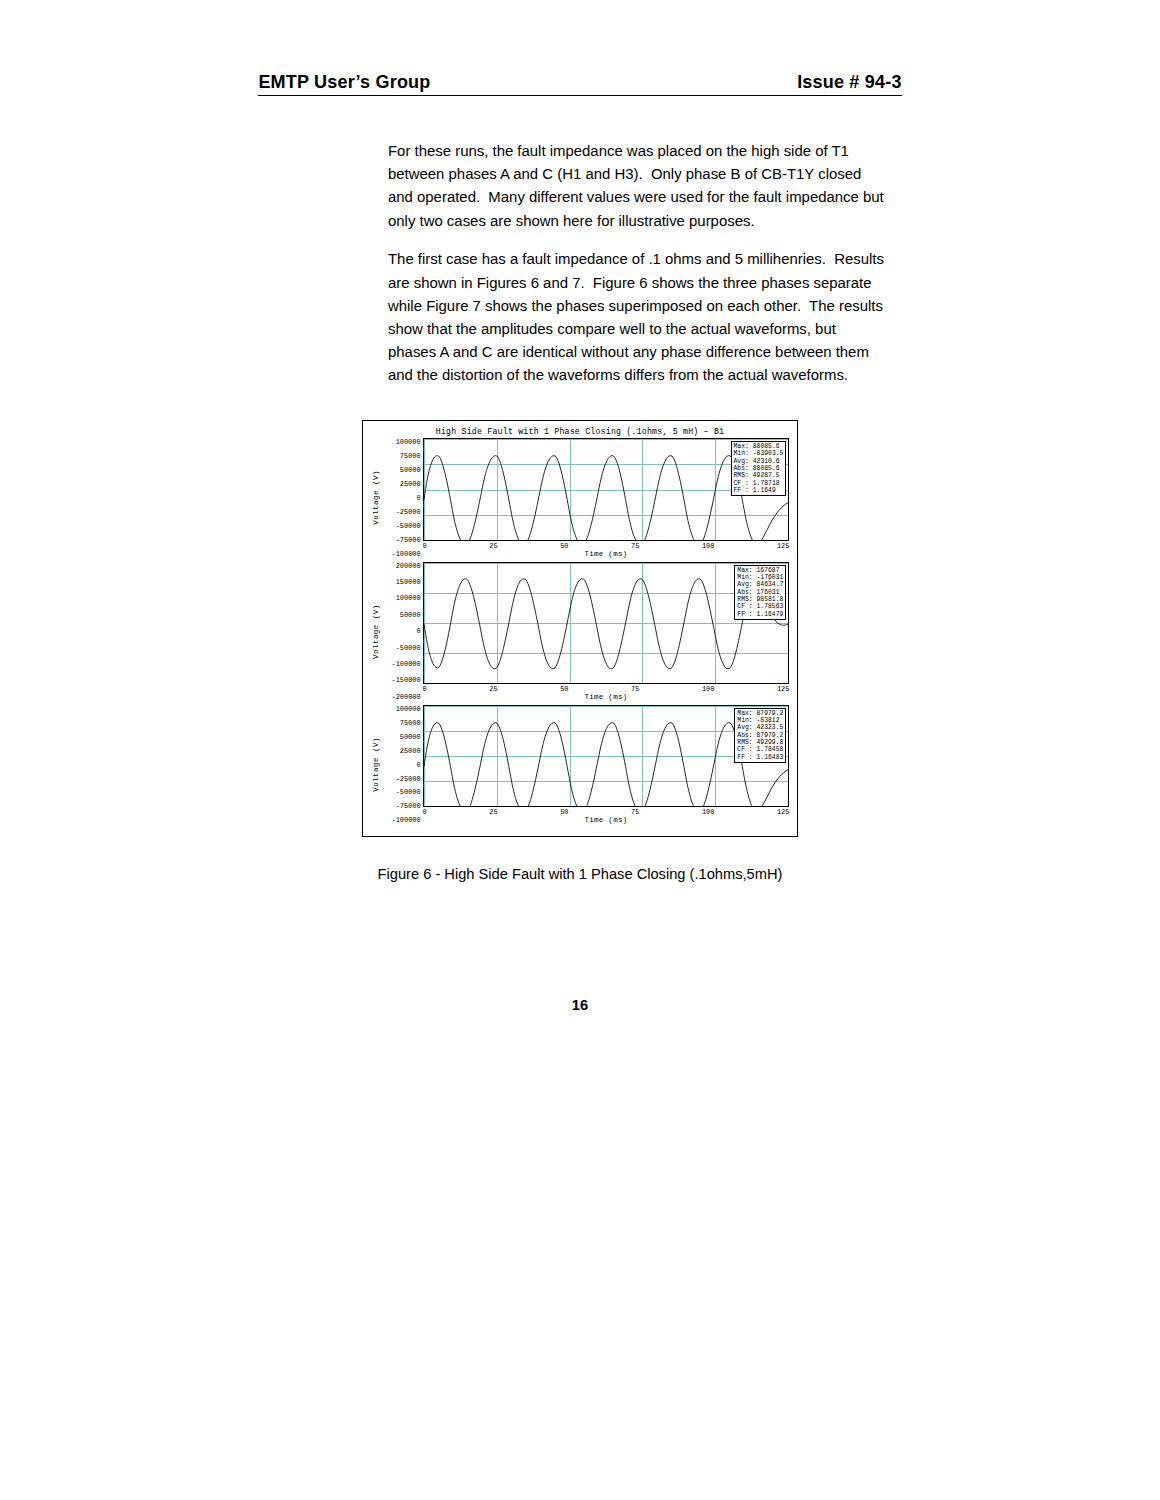EMTP User’s Group
Issue # 94-3
For these runs, the fault impedance was placed on the high side of T1 between phases A and C (H1 and H3). Only phase B of CB-T1Y closed and operated. Many different values were used for the fault impedance but only two cases are shown here for illustrative purposes.
The first case has a fault impedance of .1 ohms and 5 millihenries. Results are shown in Figures 6 and 7. Figure 6 shows the three phases separate while Figure 7 shows the phases superimposed on each other. The results show that the amplitudes compare well to the actual waveforms, but phases A and C are identical without any phase difference between them and the distortion of the waveforms differs from the actual waveforms.
High Side Fault with 1 Phase Closing (.1ohms, 5 mH) – B1
Voltage (V)
100000 75000 50000 25000 0 -25000 -50000 -75000 -100000
Max: 88085.6 Min: -83903.5 Avg: 42310.6 Abs: 88085.6 RMS: 49287.5 CF : 1.78718 FF : 1.1649
0255075100125
Time (ms)
Voltage (V)
200000 150000 100000 50000 0 -50000 -100000 -150000 -200000
Max: 167687 Min: -176031 Avg: 84634.7 Abs: 176031 RMS: 98581.8 CF : 1.78563 FF : 1.16479
0255075100125
Time (ms)
Voltage (V)
100000 75000 50000 25000 0 -25000 -50000 -75000 -100000
Max: 87979.2 Min: -83812 Avg: 42323.5 Abs: 87979.2 RMS: 49299.8 CF : 1.78458 FF : 1.16483
0255075100125
Time (ms)
Figure 6 - High Side Fault with 1 Phase Closing (.1ohms,5mH)
16